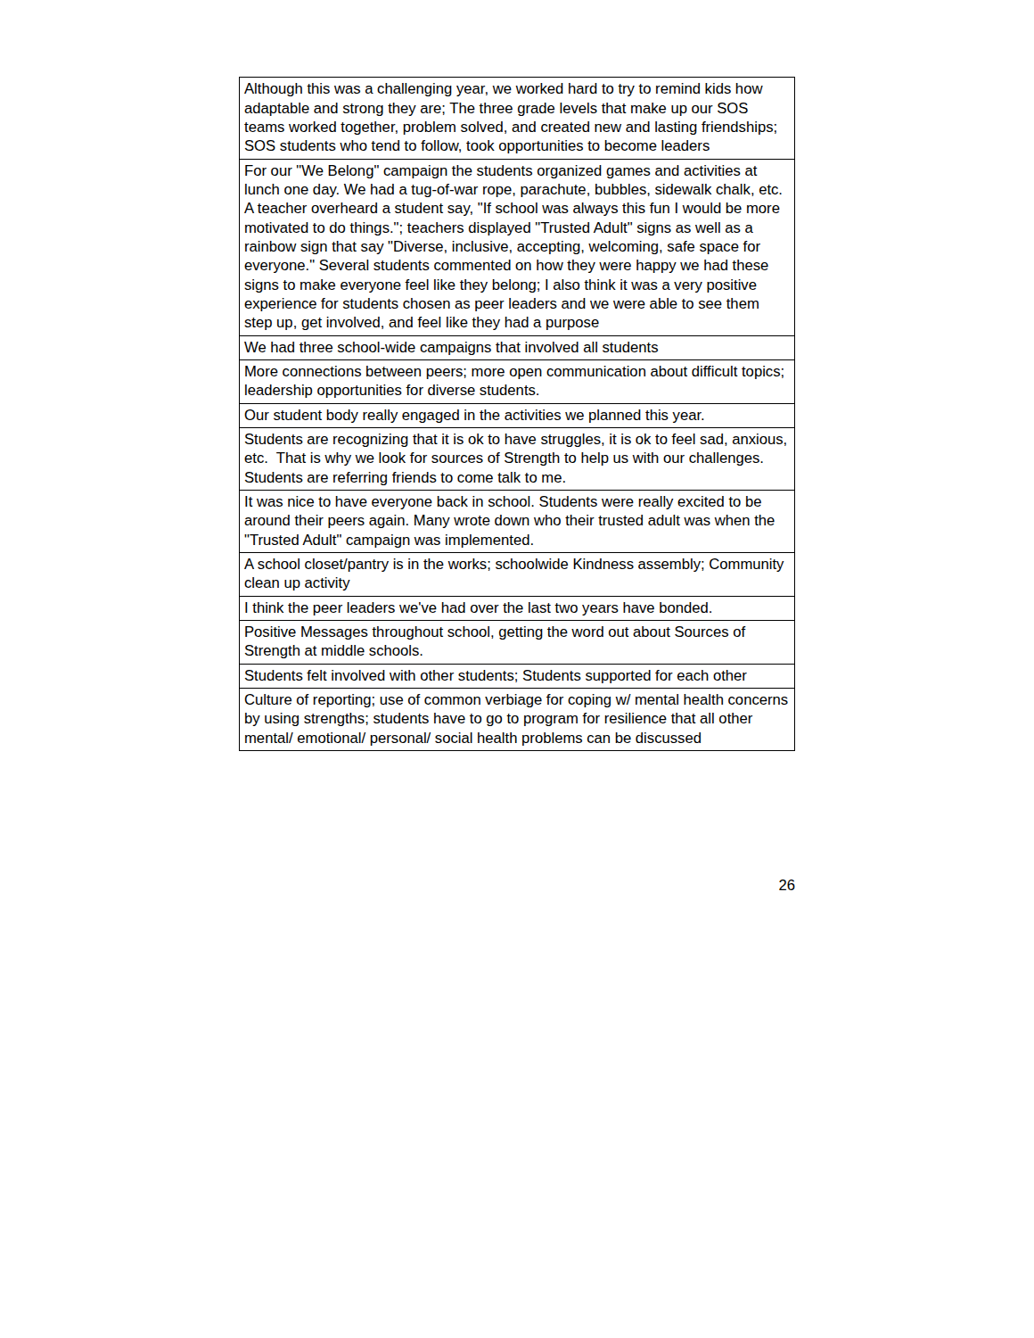| Although this was a challenging year, we worked hard to try to remind kids how adaptable and strong they are; The three grade levels that make up our SOS teams worked together, problem solved, and created new and lasting friendships; SOS students who tend to follow, took opportunities to become leaders |
| For our "We Belong" campaign the students organized games and activities at lunch one day. We had a tug-of-war rope, parachute, bubbles, sidewalk chalk, etc. A teacher overheard a student say, "If school was always this fun I would be more motivated to do things."; teachers displayed "Trusted Adult" signs as well as a rainbow sign that say "Diverse, inclusive, accepting, welcoming, safe space for everyone." Several students commented on how they were happy we had these signs to make everyone feel like they belong; I also think it was a very positive experience for students chosen as peer leaders and we were able to see them step up, get involved, and feel like they had a purpose |
| We had three school-wide campaigns that involved all students |
| More connections between peers; more open communication about difficult topics; leadership opportunities for diverse students. |
| Our student body really engaged in the activities we planned this year. |
| Students are recognizing that it is ok to have struggles, it is ok to feel sad, anxious, etc. That is why we look for sources of Strength to help us with our challenges. Students are referring friends to come talk to me. |
| It was nice to have everyone back in school. Students were really excited to be around their peers again. Many wrote down who their trusted adult was when the "Trusted Adult" campaign was implemented. |
| A school closet/pantry is in the works; schoolwide Kindness assembly; Community clean up activity |
| I think the peer leaders we've had over the last two years have bonded. |
| Positive Messages throughout school, getting the word out about Sources of Strength at middle schools. |
| Students felt involved with other students; Students supported for each other |
| Culture of reporting; use of common verbiage for coping w/ mental health concerns by using strengths; students have to go to program for resilience that all other mental/ emotional/ personal/ social health problems can be discussed |
26